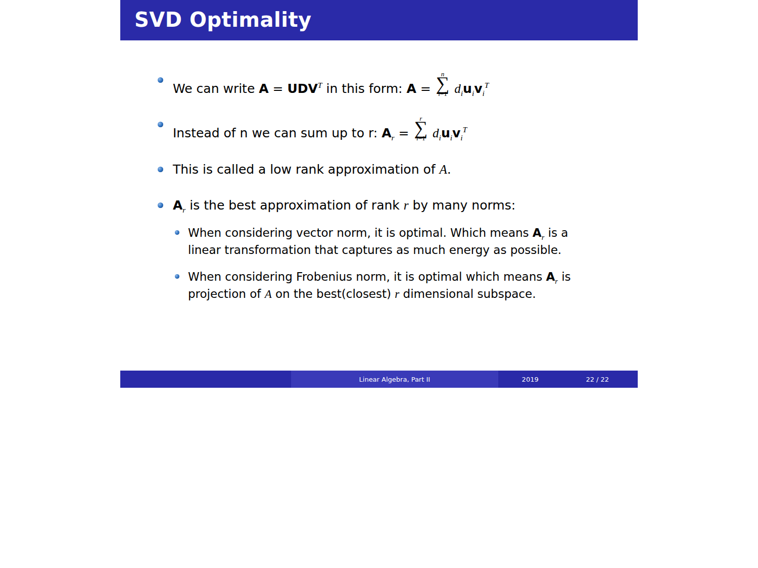SVD Optimality
We can write A = UDVT in this form: A = n∑i=1 diuiviT
Instead of n we can sum up to r: Ar = r∑i=1 diuiviT
This is called a low rank approximation of A.
Ar is the best approximation of rank r by many norms:
When considering vector norm, it is optimal. Which means Ar is a linear transformation that captures as much energy as possible.
When considering Frobenius norm, it is optimal which means Ar is projection of A on the best(closest) r dimensional subspace.
Linear Algebra, Part II
2019 22 / 22